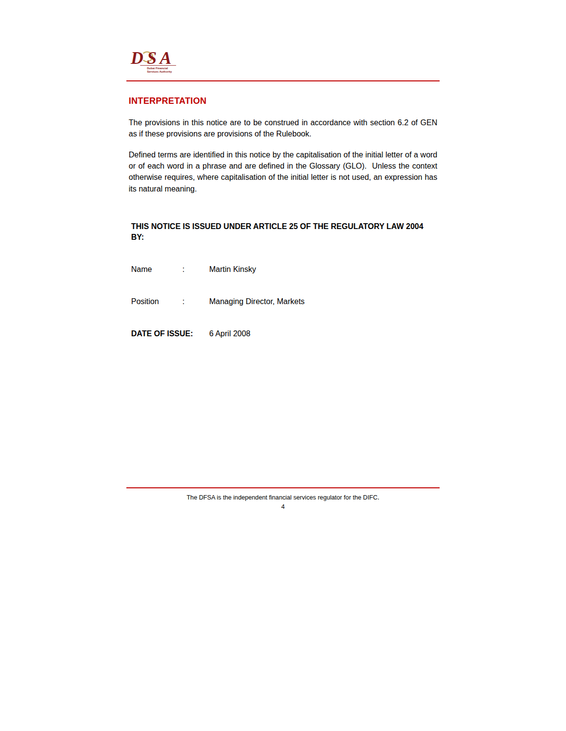D S A Dubai Financial Services Authority
INTERPRETATION
The provisions in this notice are to be construed in accordance with section 6.2 of GEN as if these provisions are provisions of the Rulebook.
Defined terms are identified in this notice by the capitalisation of the initial letter of a word or of each word in a phrase and are defined in the Glossary (GLO). Unless the context otherwise requires, where capitalisation of the initial letter is not used, an expression has its natural meaning.
THIS NOTICE IS ISSUED UNDER ARTICLE 25 OF THE REGULATORY LAW 2004 BY:
Name
:
Martin Kinsky
Position
:
Managing Director, Markets
DATE OF ISSUE:
6 April 2008
The DFSA is the independent financial services regulator for the DIFC.
4